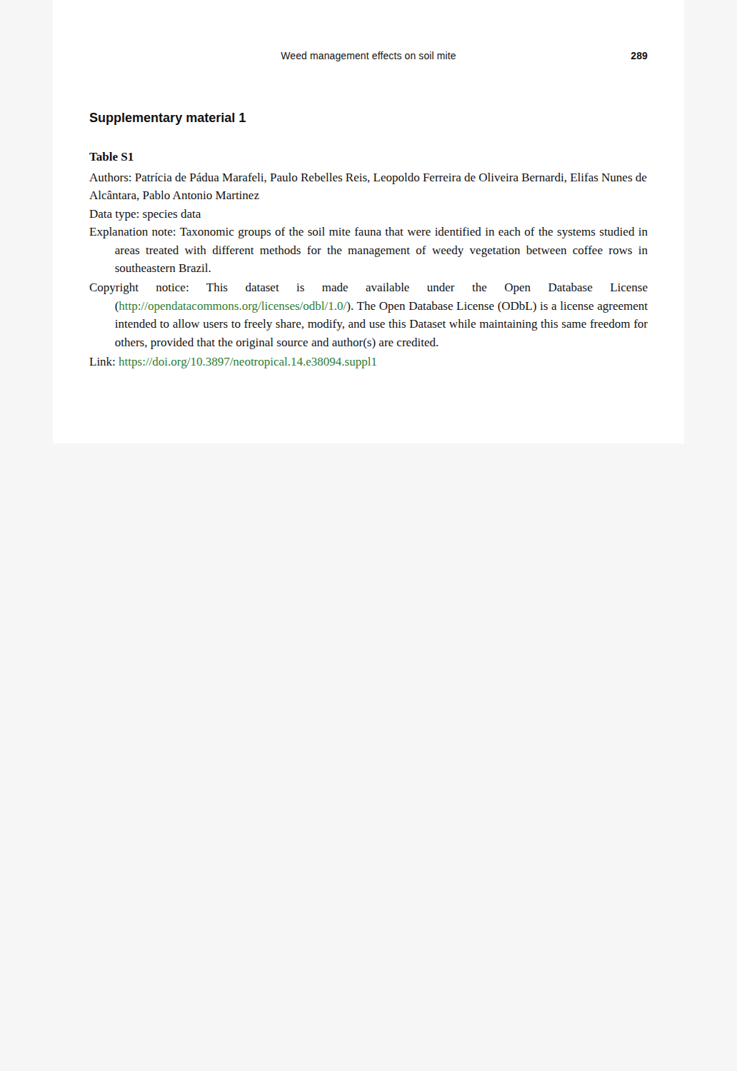Weed management effects on soil mite 289
Supplementary material 1
Table S1
Authors: Patrícia de Pádua Marafeli, Paulo Rebelles Reis, Leopoldo Ferreira de Oliveira Bernardi, Elifas Nunes de Alcântara, Pablo Antonio Martinez
Data type: species data
Explanation note Taxonomic groups of the soil mite fauna that were identified in each of the systems studied in areas treated with different methods for the management of weedy vegetation between coffee rows in southeastern Brazil.
Copyright notice This dataset is made available under the Open Database License (http://opendatacommons.org/licenses/odbl/1.0/). The Open Database License (ODbL) is a license agreement intended to allow users to freely share, modify, and use this Dataset while maintaining this same freedom for others, provided that the original source and author(s) are credited.
Link: https://doi.org/10.3897/neotropical.14.e38094.suppl1